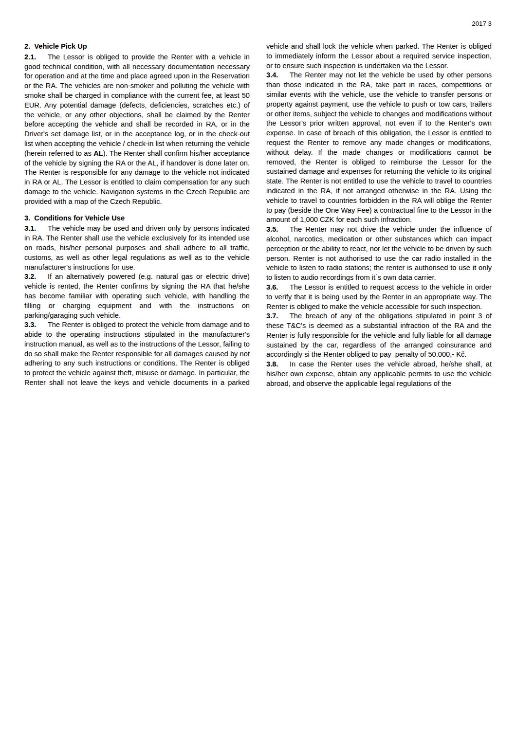2017 3
2. Vehicle Pick Up
2.1. The Lessor is obliged to provide the Renter with a vehicle in good technical condition, with all necessary documentation necessary for operation and at the time and place agreed upon in the Reservation or the RA. The vehicles are non-smoker and polluting the vehicle with smoke shall be charged in compliance with the current fee, at least 50 EUR. Any potential damage (defects, deficiencies, scratches etc.) of the vehicle, or any other objections, shall be claimed by the Renter before accepting the vehicle and shall be recorded in RA, or in the Driver's set damage list, or in the acceptance log, or in the check-out list when accepting the vehicle / check-in list when returning the vehicle (herein referred to as AL). The Renter shall confirm his/her acceptance of the vehicle by signing the RA or the AL, if handover is done later on. The Renter is responsible for any damage to the vehicle not indicated in RA or AL. The Lessor is entitled to claim compensation for any such damage to the vehicle. Navigation systems in the Czech Republic are provided with a map of the Czech Republic.
3. Conditions for Vehicle Use
3.1. The vehicle may be used and driven only by persons indicated in RA. The Renter shall use the vehicle exclusively for its intended use on roads, his/her personal purposes and shall adhere to all traffic, customs, as well as other legal regulations as well as to the vehicle manufacturer's instructions for use.
3.2. If an alternatively powered (e.g. natural gas or electric drive) vehicle is rented, the Renter confirms by signing the RA that he/she has become familiar with operating such vehicle, with handling the filling or charging equipment and with the instructions on parking/garaging such vehicle.
3.3. The Renter is obliged to protect the vehicle from damage and to abide to the operating instructions stipulated in the manufacturer's instruction manual, as well as to the instructions of the Lessor, failing to do so shall make the Renter responsible for all damages caused by not adhering to any such instructions or conditions. The Renter is obliged to protect the vehicle against theft, misuse or damage. In particular, the Renter shall not leave the keys and vehicle documents in a parked vehicle and shall lock the vehicle when parked. The Renter is obliged to immediately inform the Lessor about a required service inspection, or to ensure such inspection is undertaken via the Lessor.
3.4. The Renter may not let the vehicle be used by other persons than those indicated in the RA, take part in races, competitions or similar events with the vehicle, use the vehicle to transfer persons or property against payment, use the vehicle to push or tow cars, trailers or other items, subject the vehicle to changes and modifications without the Lessor's prior written approval, not even if to the Renter's own expense. In case of breach of this obligation, the Lessor is entitled to request the Renter to remove any made changes or modifications, without delay. If the made changes or modifications cannot be removed, the Renter is obliged to reimburse the Lessor for the sustained damage and expenses for returning the vehicle to its original state. The Renter is not entitled to use the vehicle to travel to countries indicated in the RA, if not arranged otherwise in the RA. Using the vehicle to travel to countries forbidden in the RA will oblige the Renter to pay (beside the One Way Fee) a contractual fine to the Lessor in the amount of 1,000 CZK for each such infraction.
3.5. The Renter may not drive the vehicle under the influence of alcohol, narcotics, medication or other substances which can impact perception or the ability to react, nor let the vehicle to be driven by such person. Renter is not authorised to use the car radio installed in the vehicle to listen to radio stations; the renter is authorised to use it only to listen to audio recordings from it´s own data carrier.
3.6. The Lessor is entitled to request access to the vehicle in order to verify that it is being used by the Renter in an appropriate way. The Renter is obliged to make the vehicle accessible for such inspection.
3.7. The breach of any of the obligations stipulated in point 3 of these T&C's is deemed as a substantial infraction of the RA and the Renter is fully responsible for the vehicle and fully liable for all damage sustained by the car, regardless of the arranged coinsurance and accordingly si the Renter obliged to pay penalty of 50.000,- Kč.
3.8. In case the Renter uses the vehicle abroad, he/she shall, at his/her own expense, obtain any applicable permits to use the vehicle abroad, and observe the applicable legal regulations of the